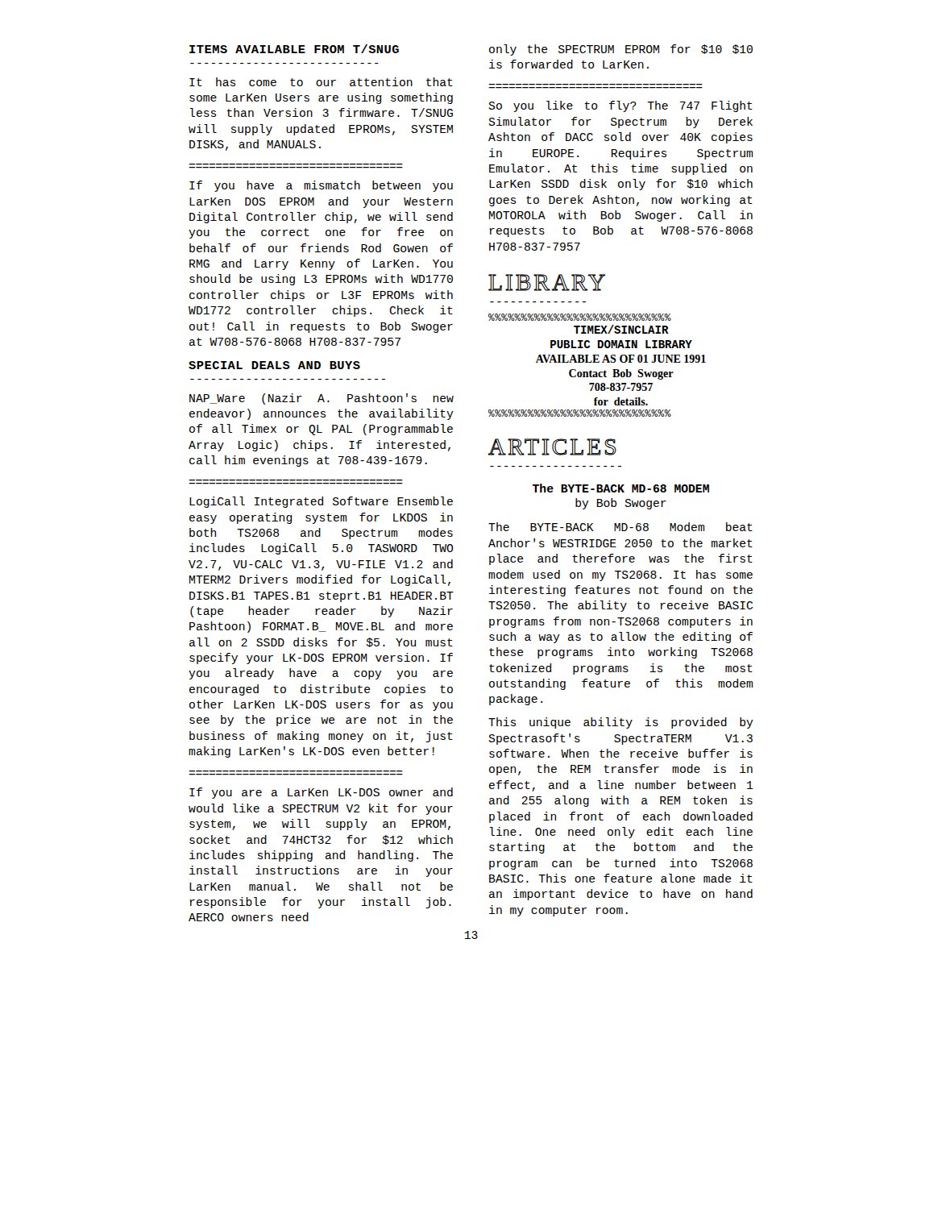ITEMS AVAILABLE FROM T/SNUG
---------------------------
It has come to our attention that some LarKen Users are using something less than Version 3 firmware. T/SNUG will supply updated EPROMs, SYSTEM DISKS, and MANUALS.
================================
If you have a mismatch between you LarKen DOS EPROM and your Western Digital Controller chip, we will send you the correct one for free on behalf of our friends Rod Gowen of RMG and Larry Kenny of LarKen. You should be using L3 EPROMs with WD1770 controller chips or L3F EPROMs with WD1772 controller chips. Check it out! Call in requests to Bob Swoger at W708-576-8068 H708-837-7957
SPECIAL DEALS AND BUYS
----------------------------
NAP_Ware (Nazir A. Pashtoon's new endeavor) announces the availability of all Timex or QL PAL (Programmable Array Logic) chips. If interested, call him evenings at 708-439-1679.
================================
LogiCall Integrated Software Ensemble easy operating system for LKDOS in both TS2068 and Spectrum modes includes LogiCall 5.0 TASWORD TWO V2.7, VU-CALC V1.3, VU-FILE V1.2 and MTERM2 Drivers modified for LogiCall, DISKS.B1 TAPES.B1 steprt.B1 HEADER.BT (tape header reader by Nazir Pashtoon) FORMAT.B_ MOVE.BL and more all on 2 SSDD disks for $5. You must specify your LK-DOS EPROM version. If you already have a copy you are encouraged to distribute copies to other LarKen LK-DOS users for as you see by the price we are not in the business of making money on it, just making LarKen's LK-DOS even better!
================================
If you are a LarKen LK-DOS owner and would like a SPECTRUM V2 kit for your system, we will supply an EPROM, socket and 74HCT32 for $12 which includes shipping and handling. The install instructions are in your LarKen manual. We shall not be responsible for your install job. AERCO owners need
only the SPECTRUM EPROM for $10 $10 is forwarded to LarKen.
================================
So you like to fly? The 747 Flight Simulator for Spectrum by Derek Ashton of DACC sold over 40K copies in EUROPE. Requires Spectrum Emulator. At this time supplied on LarKen SSDD disk only for $10 which goes to Derek Ashton, now working at MOTOROLA with Bob Swoger. Call in requests to Bob at W708-576-8068 H708-837-7957
LIBRARY
--------------
%%%%%%%%%%%%%%%%%%%%%%%%%%%%
TIMEX/SINCLAIR
PUBLIC DOMAIN LIBRARY
AVAILABLE AS OF 01 JUNE 1991
Contact Bob Swoger
708-837-7957
for details.
%%%%%%%%%%%%%%%%%%%%%%%%%%%%
ARTICLES
-------------------
The BYTE-BACK MD-68 MODEM
by Bob Swoger
The BYTE-BACK MD-68 Modem beat Anchor's WESTRIDGE 2050 to the market place and therefore was the first modem used on my TS2068. It has some interesting features not found on the TS2050. The ability to receive BASIC programs from non-TS2068 computers in such a way as to allow the editing of these programs into working TS2068 tokenized programs is the most outstanding feature of this modem package.
This unique ability is provided by Spectrasoft's SpectraTERM V1.3 software. When the receive buffer is open, the REM transfer mode is in effect, and a line number between 1 and 255 along with a REM token is placed in front of each downloaded line. One need only edit each line starting at the bottom and the program can be turned into TS2068 BASIC. This one feature alone made it an important device to have on hand in my computer room.
13